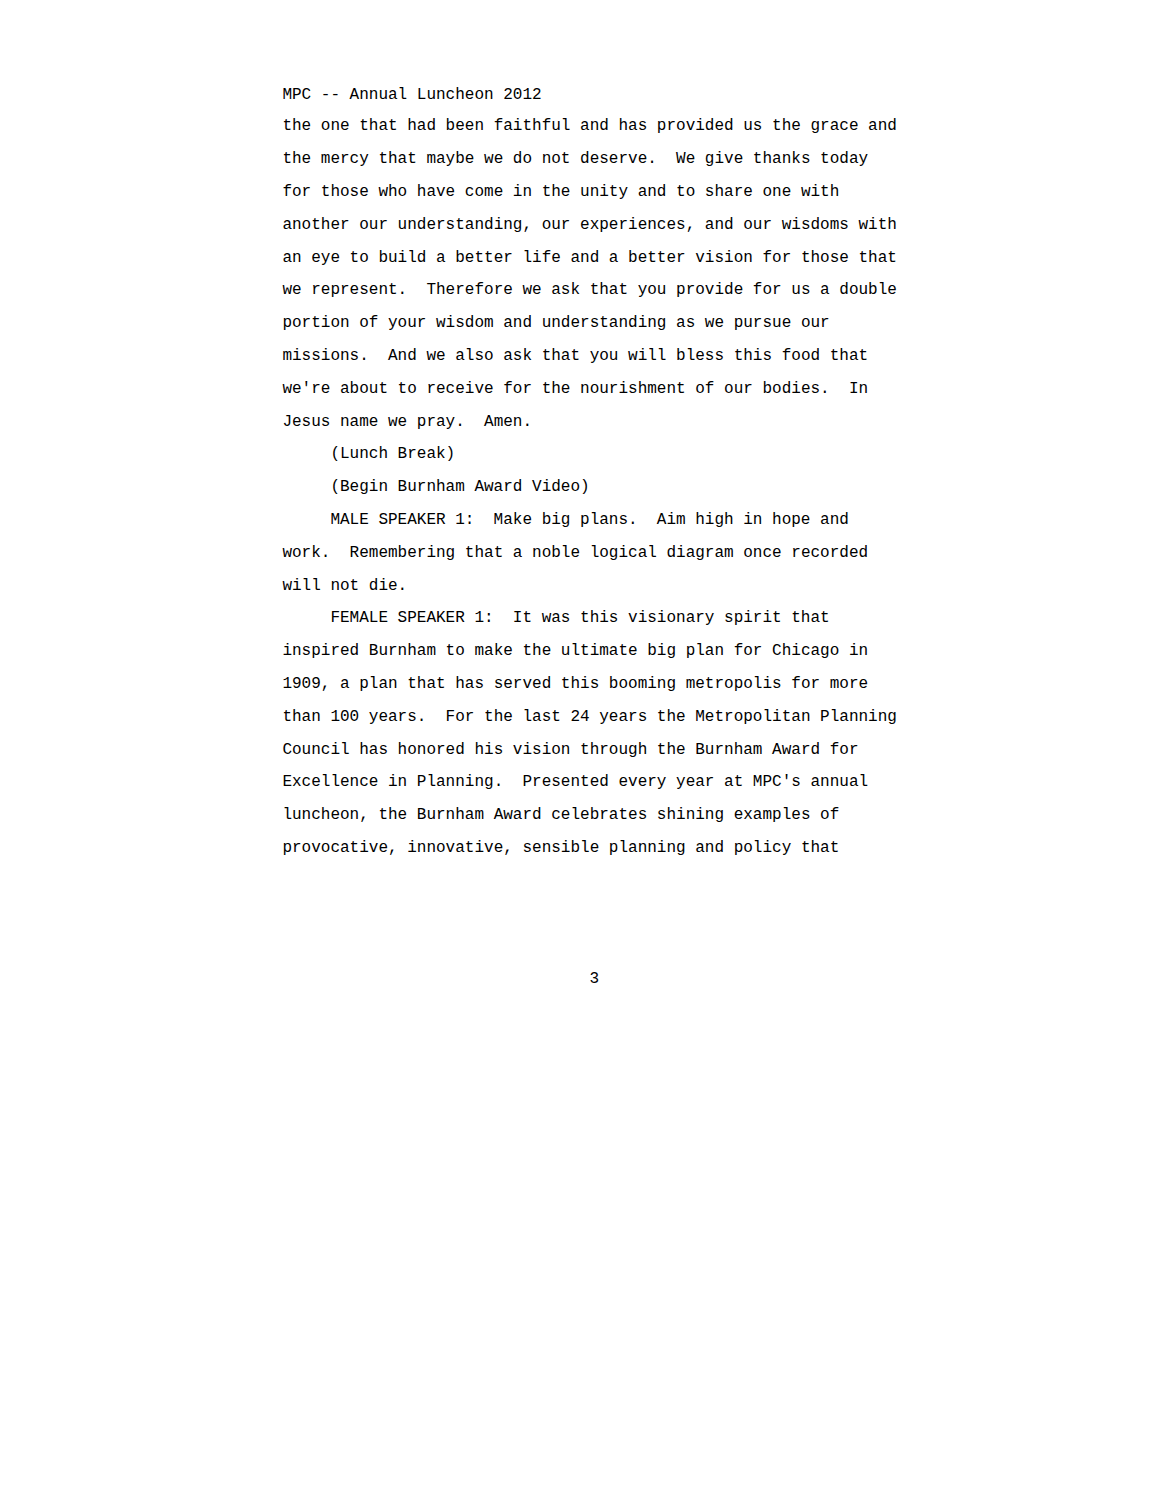MPC -- Annual Luncheon 2012
the one that had been faithful and has provided us the grace and the mercy that maybe we do not deserve. We give thanks today for those who have come in the unity and to share one with another our understanding, our experiences, and our wisdoms with an eye to build a better life and a better vision for those that we represent. Therefore we ask that you provide for us a double portion of your wisdom and understanding as we pursue our missions. And we also ask that you will bless this food that we're about to receive for the nourishment of our bodies. In Jesus name we pray. Amen.
(Lunch Break)
(Begin Burnham Award Video)
MALE SPEAKER 1: Make big plans. Aim high in hope and work. Remembering that a noble logical diagram once recorded will not die.
FEMALE SPEAKER 1: It was this visionary spirit that inspired Burnham to make the ultimate big plan for Chicago in 1909, a plan that has served this booming metropolis for more than 100 years. For the last 24 years the Metropolitan Planning Council has honored his vision through the Burnham Award for Excellence in Planning. Presented every year at MPC's annual luncheon, the Burnham Award celebrates shining examples of provocative, innovative, sensible planning and policy that
3